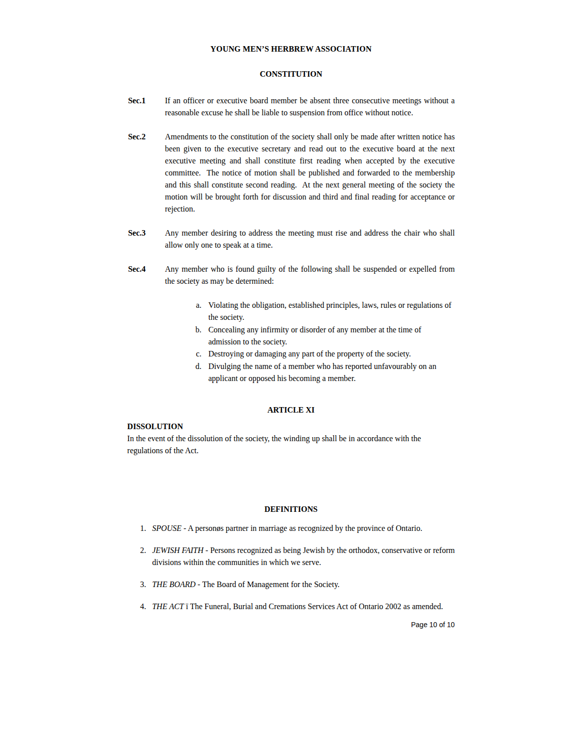YOUNG MEN’S HERBREW ASSOCIATION
CONSTITUTION
Sec.1
If an officer or executive board member be absent three consecutive meetings without a reasonable excuse he shall be liable to suspension from office without notice.
Sec.2
Amendments to the constitution of the society shall only be made after written notice has been given to the executive secretary and read out to the executive board at the next executive meeting and shall constitute first reading when accepted by the executive committee. The notice of motion shall be published and forwarded to the membership and this shall constitute second reading. At the next general meeting of the society the motion will be brought forth for discussion and third and final reading for acceptance or rejection.
Sec.3
Any member desiring to address the meeting must rise and address the chair who shall allow only one to speak at a time.
Sec.4
Any member who is found guilty of the following shall be suspended or expelled from the society as may be determined:
Violating the obligation, established principles, laws, rules or regulations of the society.
Concealing any infirmity or disorder of any member at the time of admission to the society.
Destroying or damaging any part of the property of the society.
Divulging the name of a member who has reported unfavourably on an applicant or opposed his becoming a member.
ARTICLE XI
DISSOLUTION
In the event of the dissolution of the society, the winding up shall be in accordance with the regulations of the Act.
DEFINITIONS
SPOUSE - A personøs partner in marriage as recognized by the province of Ontario.
JEWISH FAITH - Persons recognized as being Jewish by the orthodox, conservative or reform divisions within the communities in which we serve.
THE BOARD - The Board of Management for the Society.
THE ACT ï The Funeral, Burial and Cremations Services Act of Ontario 2002 as amended.
Page 10 of 10